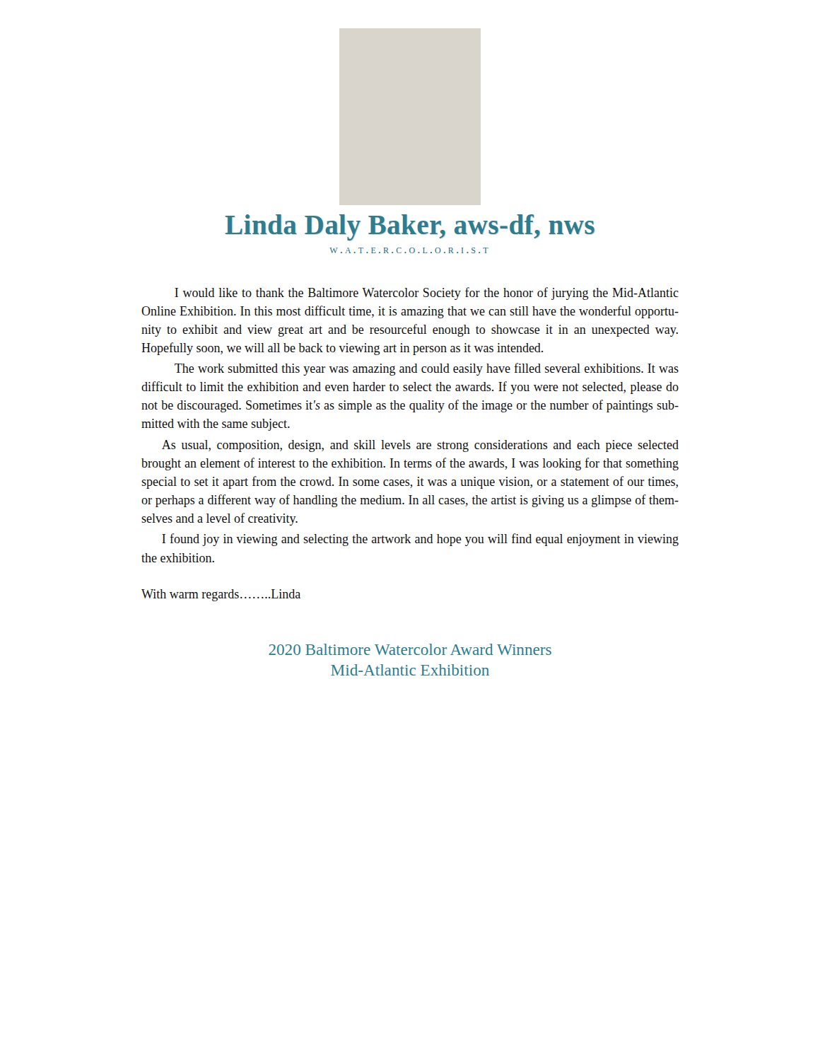Linda Daly Baker, aws-df, nws
w.a.t.e.r.c.o.l.o.r.i.s.t
I would like to thank the Baltimore Watercolor Society for the honor of jurying the Mid-Atlantic Online Exhibition. In this most difficult time, it is amazing that we can still have the wonderful opportunity to exhibit and view great art and be resourceful enough to showcase it in an unexpected way. Hopefully soon, we will all be back to viewing art in person as it was intended.
The work submitted this year was amazing and could easily have filled several exhibitions. It was difficult to limit the exhibition and even harder to select the awards. If you were not selected, please do not be discouraged. Sometimes it's as simple as the quality of the image or the number of paintings submitted with the same subject.
As usual, composition, design, and skill levels are strong considerations and each piece selected brought an element of interest to the exhibition. In terms of the awards, I was looking for that something special to set it apart from the crowd. In some cases, it was a unique vision, or a statement of our times, or perhaps a different way of handling the medium. In all cases, the artist is giving us a glimpse of themselves and a level of creativity.
I found joy in viewing and selecting the artwork and hope you will find equal enjoyment in viewing the exhibition.
With warm regards……..Linda
2020 Baltimore Watercolor Award Winners Mid-Atlantic Exhibition